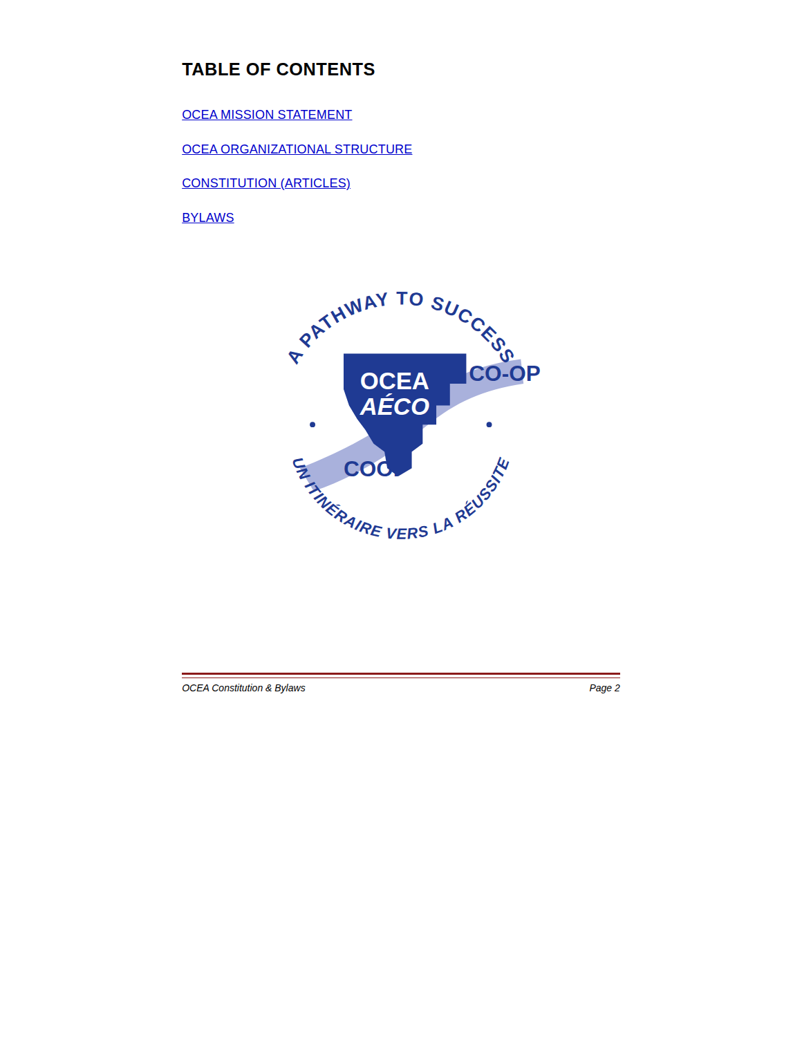TABLE OF CONTENTS
OCEA MISSION STATEMENT
OCEA ORGANIZATIONAL STRUCTURE
CONSTITUTION (ARTICLES)
BYLAWS
OCEA / AÉCO Co-op Coop logo Circular logo with the text "A PATHWAY TO SUCCESS" arched above and "UN ITINÉRAIRE VERS LA RÉUSSITE" arched below, surrounding a silhouette of Ontario with the letters OCEA AÉCO, the words CO-OP and COOP, and a curving ribbon. OCEA AÉCO CO-OP COOP A PATHWAY TO SUCCESS UN ITINÉRAIRE VERS LA RÉUSSITE
OCEA Constitution & Bylaws Page 2